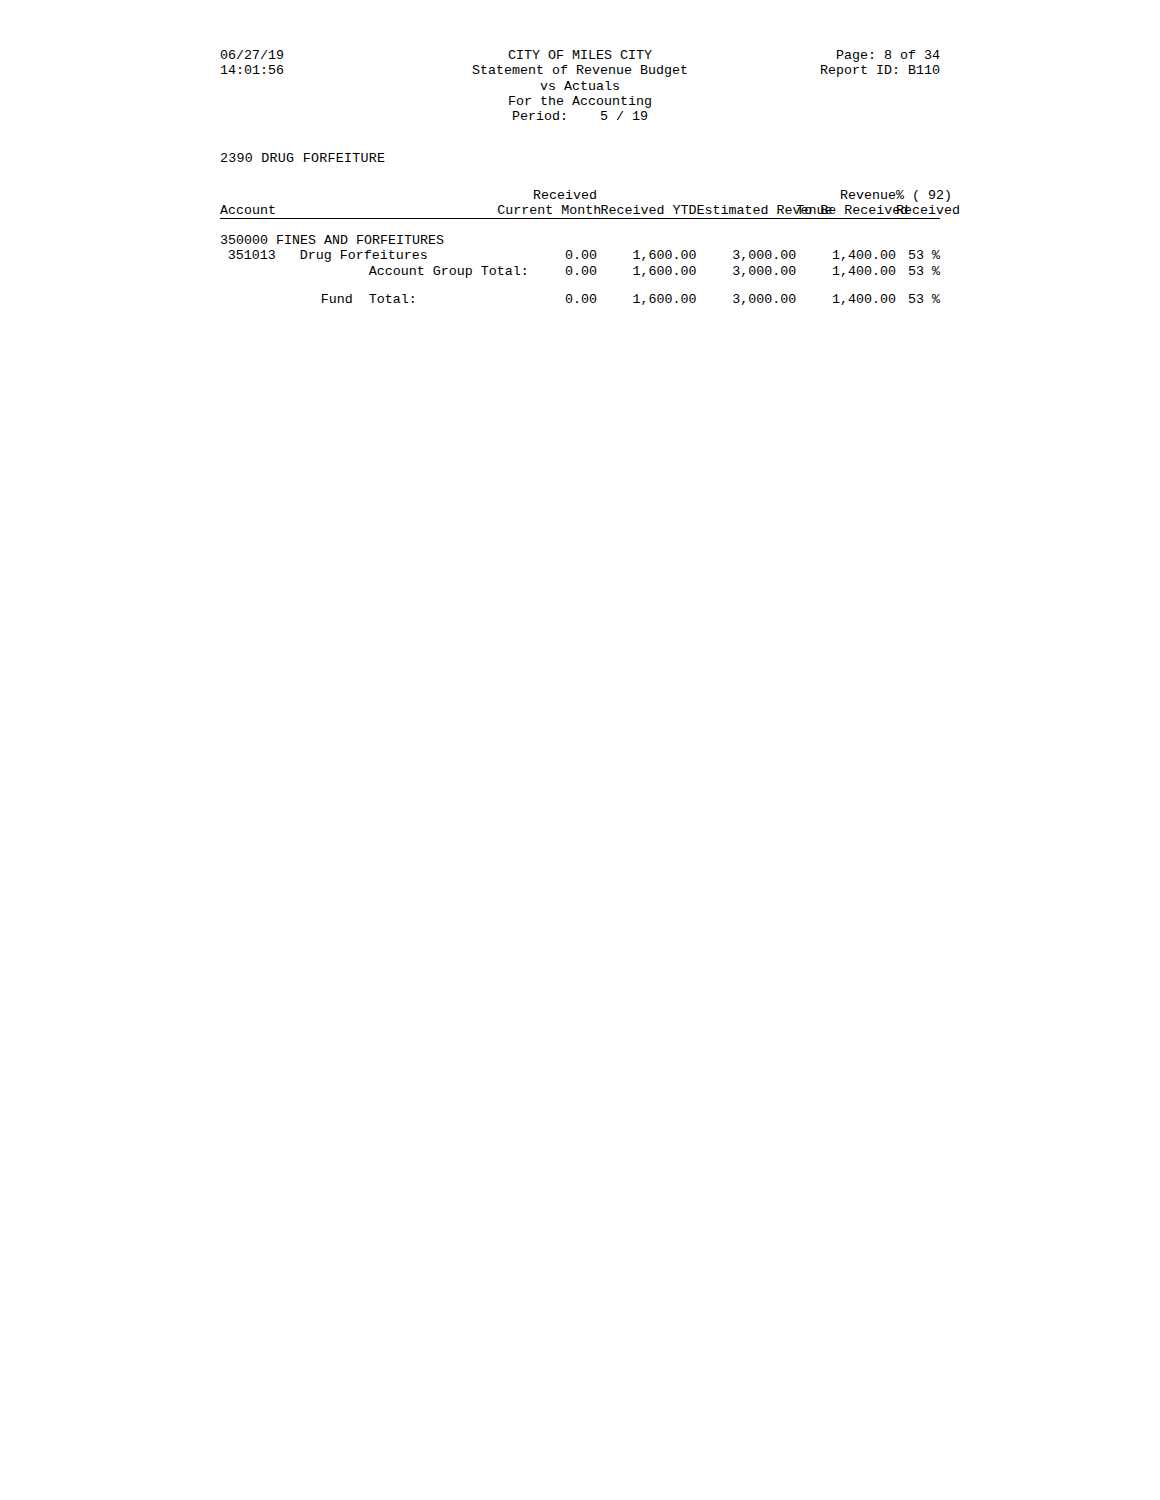06/27/19
14:01:56
CITY OF MILES CITY
Statement of Revenue Budget vs Actuals
For the Accounting Period: 5 / 19
Page: 8 of 34
Report ID: B110
2390 DRUG FORFEITURE
| | Received | | | Revenue | % ( 92) |
| --- | --- | --- | --- | --- | --- |
| Account | Current Month | Received YTD | Estimated Revenue | To Be Received | Received |
| 350000 FINES AND FORFEITURES |
| 351013 Drug Forfeitures | 0.00 | 1,600.00 | 3,000.00 | 1,400.00 | 53 % |
| Account Group Total: | 0.00 | 1,600.00 | 3,000.00 | 1,400.00 | 53 % |
| Fund Total: | 0.00 | 1,600.00 | 3,000.00 | 1,400.00 | 53 % |